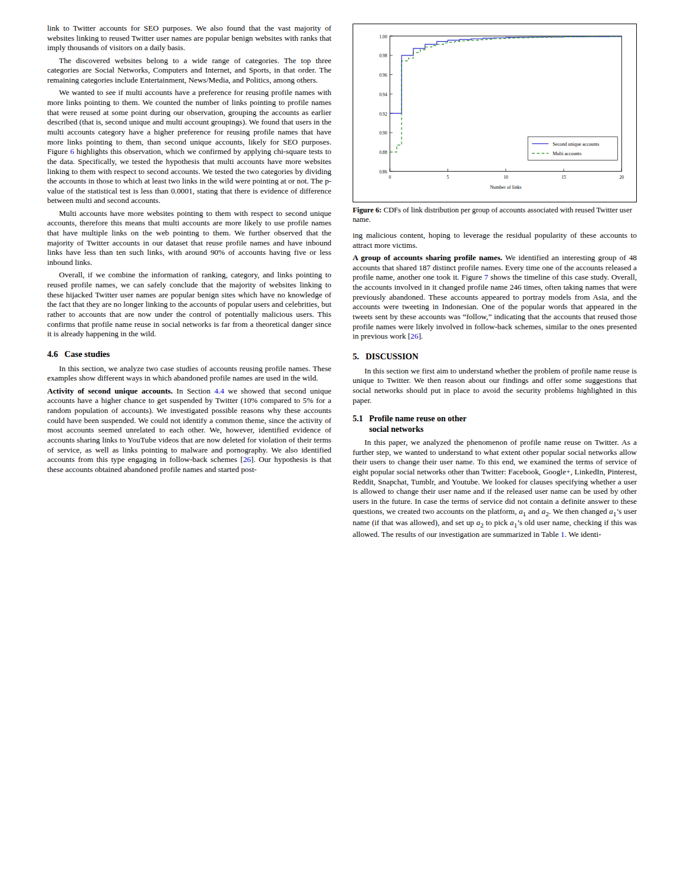link to Twitter accounts for SEO purposes. We also found that the vast majority of websites linking to reused Twitter user names are popular benign websites with ranks that imply thousands of visitors on a daily basis.
The discovered websites belong to a wide range of categories. The top three categories are Social Networks, Computers and Internet, and Sports, in that order. The remaining categories include Entertainment, News/Media, and Politics, among others.
We wanted to see if multi accounts have a preference for reusing profile names with more links pointing to them. We counted the number of links pointing to profile names that were reused at some point during our observation, grouping the accounts as earlier described (that is, second unique and multi account groupings). We found that users in the multi accounts category have a higher preference for reusing profile names that have more links pointing to them, than second unique accounts, likely for SEO purposes. Figure 6 highlights this observation, which we confirmed by applying chi-square tests to the data. Specifically, we tested the hypothesis that multi accounts have more websites linking to them with respect to second accounts. We tested the two categories by dividing the accounts in those to which at least two links in the wild were pointing at or not. The p-value of the statistical test is less than 0.0001, stating that there is evidence of difference between multi and second accounts.
Multi accounts have more websites pointing to them with respect to second unique accounts, therefore this means that multi accounts are more likely to use profile names that have multiple links on the web pointing to them. We further observed that the majority of Twitter accounts in our dataset that reuse profile names and have inbound links have less than ten such links, with around 90% of accounts having five or less inbound links.
Overall, if we combine the information of ranking, category, and links pointing to reused profile names, we can safely conclude that the majority of websites linking to these hijacked Twitter user names are popular benign sites which have no knowledge of the fact that they are no longer linking to the accounts of popular users and celebrities, but rather to accounts that are now under the control of potentially malicious users. This confirms that profile name reuse in social networks is far from a theoretical danger since it is already happening in the wild.
4.6 Case studies
In this section, we analyze two case studies of accounts reusing profile names. These examples show different ways in which abandoned profile names are used in the wild.
Activity of second unique accounts. In Section 4.4 we showed that second unique accounts have a higher chance to get suspended by Twitter (10% compared to 5% for a random population of accounts). We investigated possible reasons why these accounts could have been suspended. We could not identify a common theme, since the activity of most accounts seemed unrelated to each other. We, however, identified evidence of accounts sharing links to YouTube videos that are now deleted for violation of their terms of service, as well as links pointing to malware and pornography. We also identified accounts from this type engaging in follow-back schemes [26]. Our hypothesis is that these accounts obtained abandoned profile names and started post-
1.00 0.98 0.96 0.94 0.92 0.90 0.88 0.86 0 5 10 15 20 Number of links Second unique accounts Multi accounts
Figure 6: CDFs of link distribution per group of accounts associated with reused Twitter user name.
ing malicious content, hoping to leverage the residual popularity of these accounts to attract more victims.
A group of accounts sharing profile names. We identified an interesting group of 48 accounts that shared 187 distinct profile names. Every time one of the accounts released a profile name, another one took it. Figure 7 shows the timeline of this case study. Overall, the accounts involved in it changed profile name 246 times, often taking names that were previously abandoned. These accounts appeared to portray models from Asia, and the accounts were tweeting in Indonesian. One of the popular words that appeared in the tweets sent by these accounts was “follow,” indicating that the accounts that reused those profile names were likely involved in follow-back schemes, similar to the ones presented in previous work [26].
5. DISCUSSION
In this section we first aim to understand whether the problem of profile name reuse is unique to Twitter. We then reason about our findings and offer some suggestions that social networks should put in place to avoid the security problems highlighted in this paper.
5.1 Profile name reuse on other
social networks
In this paper, we analyzed the phenomenon of profile name reuse on Twitter. As a further step, we wanted to understand to what extent other popular social networks allow their users to change their user name. To this end, we examined the terms of service of eight popular social networks other than Twitter: Facebook, Google+, LinkedIn, Pinterest, Reddit, Snapchat, Tumblr, and Youtube. We looked for clauses specifying whether a user is allowed to change their user name and if the released user name can be used by other users in the future. In case the terms of service did not contain a definite answer to these questions, we created two accounts on the platform, a1 and a2. We then changed a1’s user name (if that was allowed), and set up a2 to pick a1’s old user name, checking if this was allowed. The results of our investigation are summarized in Table 1. We identi-